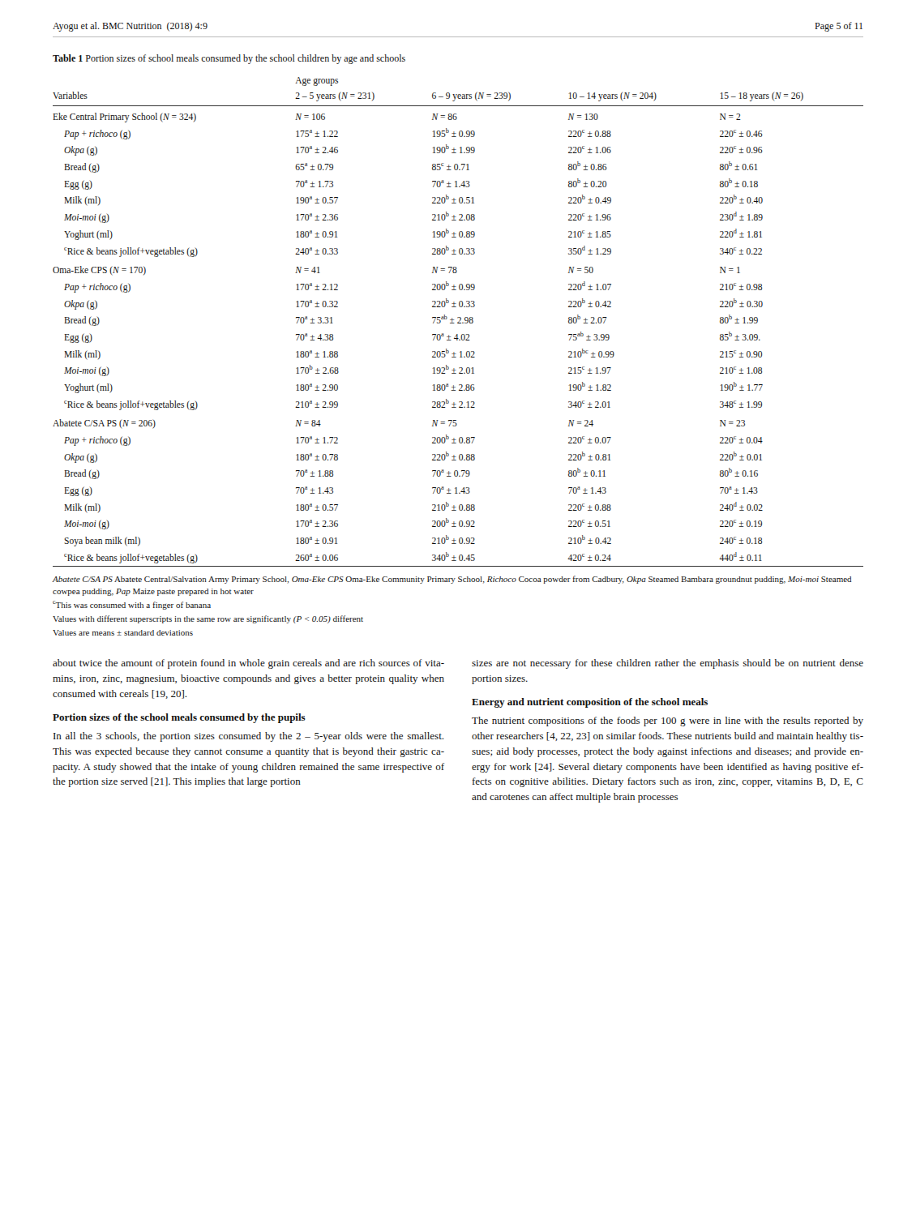Ayogu et al. BMC Nutrition (2018) 4:9 Page 5 of 11
Table 1 Portion sizes of school meals consumed by the school children by age and schools
| | Age groups |
| --- | --- |
| Variables | 2 – 5 years ( N = 231) | 6 – 9 years ( N = 239) | 10 – 14 years ( N = 204) | 15 – 18 years ( N = 26) |
| Eke Central Primary School ( N = 324) | N = 106 | N = 86 | N = 130 | N = 2 |
| Pap + richoco (g) | 175 a ± 1.22 | 195 b ± 0.99 | 220 c ± 0.88 | 220 c ± 0.46 |
| Okpa (g) | 170 a ± 2.46 | 190 b ± 1.99 | 220 c ± 1.06 | 220 c ± 0.96 |
| Bread (g) | 65 a ± 0.79 | 85 c ± 0.71 | 80 b ± 0.86 | 80 b ± 0.61 |
| Egg (g) | 70 a ± 1.73 | 70 a ± 1.43 | 80 b ± 0.20 | 80 b ± 0.18 |
| Milk (ml) | 190 a ± 0.57 | 220 b ± 0.51 | 220 b ± 0.49 | 220 b ± 0.40 |
| Moi-moi (g) | 170 a ± 2.36 | 210 b ± 2.08 | 220 c ± 1.96 | 230 d ± 1.89 |
| Yoghurt (ml) | 180 a ± 0.91 | 190 b ± 0.89 | 210 c ± 1.85 | 220 d ± 1.81 |
| c Rice & beans jollof+vegetables (g) | 240 a ± 0.33 | 280 b ± 0.33 | 350 d ± 1.29 | 340 c ± 0.22 |
| Oma-Eke CPS ( N = 170) | N = 41 | N = 78 | N = 50 | N = 1 |
| Pap + richoco (g) | 170 a ± 2.12 | 200 b ± 0.99 | 220 d ± 1.07 | 210 c ± 0.98 |
| Okpa (g) | 170 a ± 0.32 | 220 b ± 0.33 | 220 b ± 0.42 | 220 b ± 0.30 |
| Bread (g) | 70 a ± 3.31 | 75 ab ± 2.98 | 80 b ± 2.07 | 80 b ± 1.99 |
| Egg (g) | 70 a ± 4.38 | 70 a ± 4.02 | 75 ab ± 3.99 | 85 b ± 3.09. |
| Milk (ml) | 180 a ± 1.88 | 205 b ± 1.02 | 210 bc ± 0.99 | 215 c ± 0.90 |
| Moi-moi (g) | 170 b ± 2.68 | 192 b ± 2.01 | 215 c ± 1.97 | 210 c ± 1.08 |
| Yoghurt (ml) | 180 a ± 2.90 | 180 a ± 2.86 | 190 b ± 1.82 | 190 b ± 1.77 |
| c Rice & beans jollof+vegetables (g) | 210 a ± 2.99 | 282 b ± 2.12 | 340 c ± 2.01 | 348 c ± 1.99 |
| Abatete C/SA PS ( N = 206) | N = 84 | N = 75 | N = 24 | N = 23 |
| Pap + richoco (g) | 170 a ± 1.72 | 200 b ± 0.87 | 220 c ± 0.07 | 220 c ± 0.04 |
| Okpa (g) | 180 a ± 0.78 | 220 b ± 0.88 | 220 b ± 0.81 | 220 b ± 0.01 |
| Bread (g) | 70 a ± 1.88 | 70 a ± 0.79 | 80 b ± 0.11 | 80 b ± 0.16 |
| Egg (g) | 70 a ± 1.43 | 70 a ± 1.43 | 70 a ± 1.43 | 70 a ± 1.43 |
| Milk (ml) | 180 a ± 0.57 | 210 b ± 0.88 | 220 c ± 0.88 | 240 d ± 0.02 |
| Moi-moi (g) | 170 a ± 2.36 | 200 b ± 0.92 | 220 c ± 0.51 | 220 c ± 0.19 |
| Soya bean milk (ml) | 180 a ± 0.91 | 210 b ± 0.92 | 210 b ± 0.42 | 240 c ± 0.18 |
| c Rice & beans jollof+vegetables (g) | 260 a ± 0.06 | 340 b ± 0.45 | 420 c ± 0.24 | 440 d ± 0.11 |
Abatete C/SA PS Abatete Central/Salvation Army Primary School, Oma-Eke CPS Oma-Eke Community Primary School, Richoco Cocoa powder from Cadbury, Okpa Steamed Bambara groundnut pudding, Moi-moi Steamed cowpea pudding, Pap Maize paste prepared in hot water
cThis was consumed with a finger of banana
Values with different superscripts in the same row are significantly (P < 0.05) different
Values are means ± standard deviations
about twice the amount of protein found in whole grain cereals and are rich sources of vitamins, iron, zinc, magnesium, bioactive compounds and gives a better protein quality when consumed with cereals [19, 20].
Portion sizes of the school meals consumed by the pupils
In all the 3 schools, the portion sizes consumed by the 2 – 5-year olds were the smallest. This was expected because they cannot consume a quantity that is beyond their gastric capacity. A study showed that the intake of young children remained the same irrespective of the portion size served [21]. This implies that large portion
sizes are not necessary for these children rather the emphasis should be on nutrient dense portion sizes.
Energy and nutrient composition of the school meals
The nutrient compositions of the foods per 100 g were in line with the results reported by other researchers [4, 22, 23] on similar foods. These nutrients build and maintain healthy tissues; aid body processes, protect the body against infections and diseases; and provide energy for work [24]. Several dietary components have been identified as having positive effects on cognitive abilities. Dietary factors such as iron, zinc, copper, vitamins B, D, E, C and carotenes can affect multiple brain processes